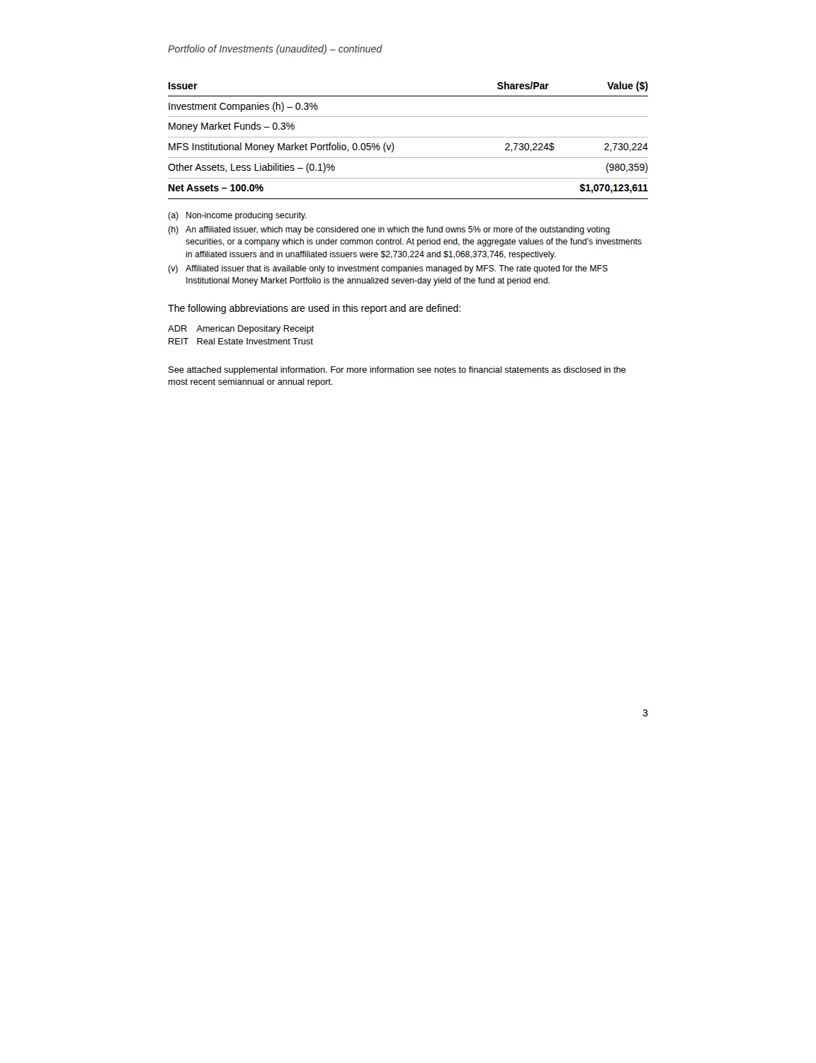Portfolio of Investments (unaudited) – continued
| Issuer | Shares/Par | | Value ($) |
| --- | --- | --- | --- |
| Investment Companies (h) – 0.3% | | | |
| Money Market Funds – 0.3% | | | |
| MFS Institutional Money Market Portfolio, 0.05% (v) | 2,730,224 | $ | 2,730,224 |
| Other Assets, Less Liabilities – (0.1)% | | | (980,359) |
| Net Assets – 100.0% | | | $1,070,123,611 |
(a)
Non-income producing security.
(h)
An affiliated issuer, which may be considered one in which the fund owns 5% or more of the outstanding voting securities, or a company which is under common control. At period end, the aggregate values of the fund’s investments in affiliated issuers and in unaffiliated issuers were $2,730,224 and $1,068,373,746, respectively.
(v)
Affiliated issuer that is available only to investment companies managed by MFS. The rate quoted for the MFS Institutional Money Market Portfolio is the annualized seven-day yield of the fund at period end.
The following abbreviations are used in this report and are defined:
ADR
American Depositary Receipt
REIT
Real Estate Investment Trust
See attached supplemental information. For more information see notes to financial statements as disclosed in the most recent semiannual or annual report.
3